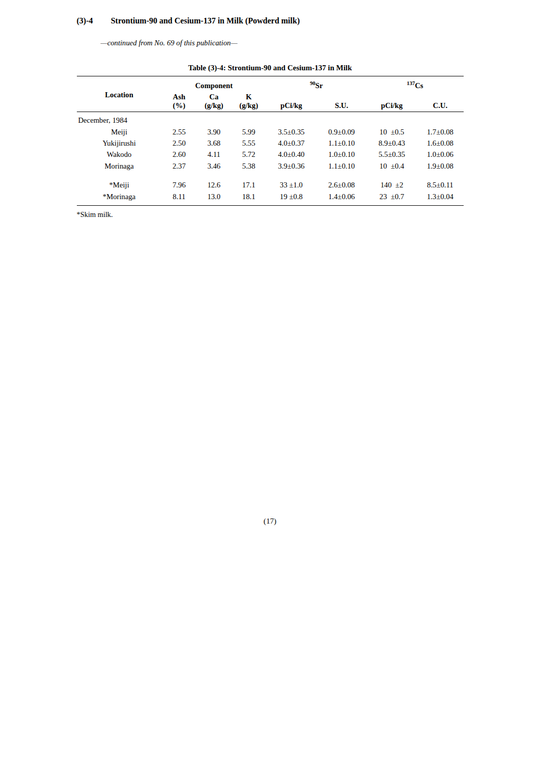(3)-4 Strontium-90 and Cesium-137 in Milk (Powderd milk)
—continued from No. 69 of this publication—
Table (3)-4: Strontium-90 and Cesium-137 in Milk
| Location | Component | 90 Sr | 137 Cs |
| --- | --- | --- | --- |
| Ash (%) | Ca (g/kg) | K (g/kg) | pCi/kg | S.U. | pCi/kg | C.U. |
| December, 1984 |
| Meiji | 2.55 | 3.90 | 5.99 | 3.5±0.35 | 0.9±0.09 | 10 ±0.5 | 1.7±0.08 |
| Yukijirushi | 2.50 | 3.68 | 5.55 | 4.0±0.37 | 1.1±0.10 | 8.9±0.43 | 1.6±0.08 |
| Wakodo | 2.60 | 4.11 | 5.72 | 4.0±0.40 | 1.0±0.10 | 5.5±0.35 | 1.0±0.06 |
| Morinaga | 2.37 | 3.46 | 5.38 | 3.9±0.36 | 1.1±0.10 | 10 ±0.4 | 1.9±0.08 |
| *Meiji | 7.96 | 12.6 | 17.1 | 33 ±1.0 | 2.6±0.08 | 140 ±2 | 8.5±0.11 |
| *Morinaga | 8.11 | 13.0 | 18.1 | 19 ±0.8 | 1.4±0.06 | 23 ±0.7 | 1.3±0.04 |
*Skim milk.
(17)